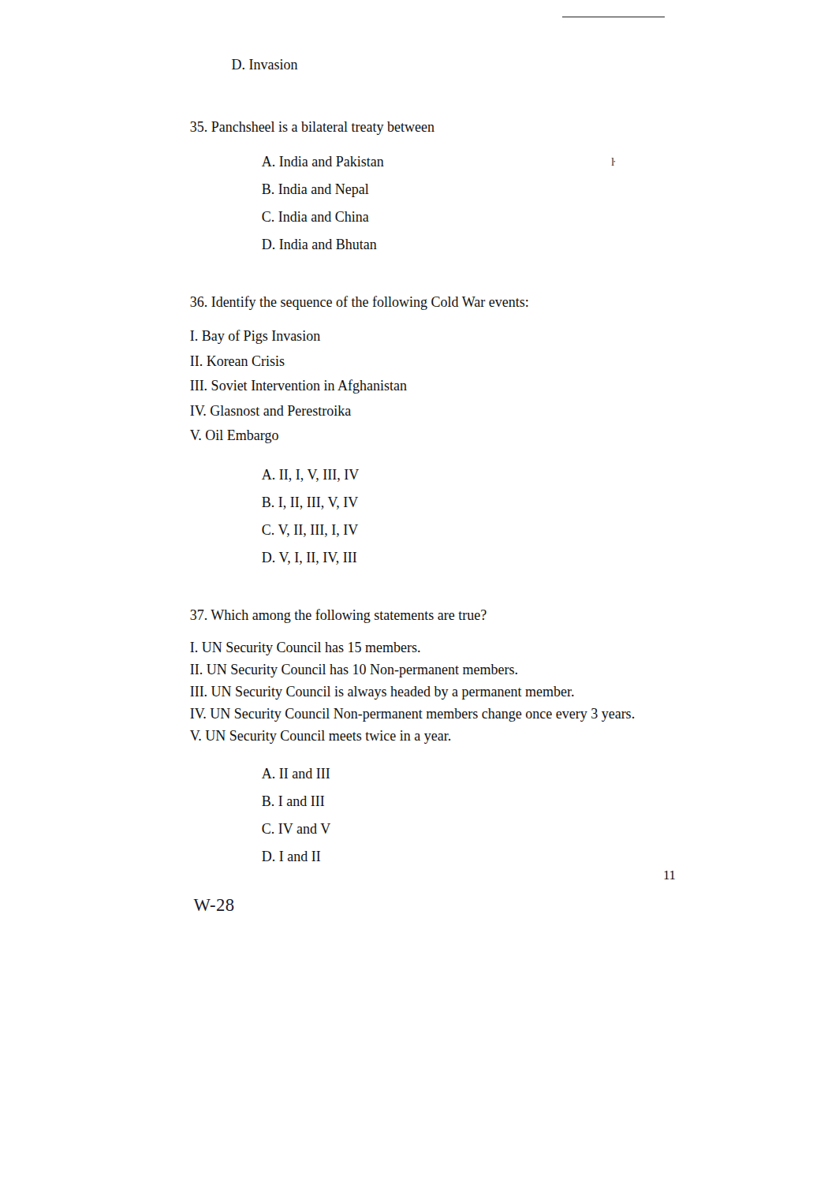ŀ
D. Invasion
35. Panchsheel is a bilateral treaty between
A. India and Pakistan
B. India and Nepal
C. India and China
D. India and Bhutan
36. Identify the sequence of the following Cold War events:
I. Bay of Pigs Invasion
II. Korean Crisis
III. Soviet Intervention in Afghanistan
IV. Glasnost and Perestroika
V. Oil Embargo
A. II, I, V, III, IV
B. I, II, III, V, IV
C. V, II, III, I, IV
D. V, I, II, IV, III
37. Which among the following statements are true?
I. UN Security Council has 15 members.
II. UN Security Council has 10 Non-permanent members.
III. UN Security Council is always headed by a permanent member.
IV. UN Security Council Non-permanent members change once every 3 years.
V. UN Security Council meets twice in a year.
A. II and III
B. I and III
C. IV and V
D. I and II
11
W-28